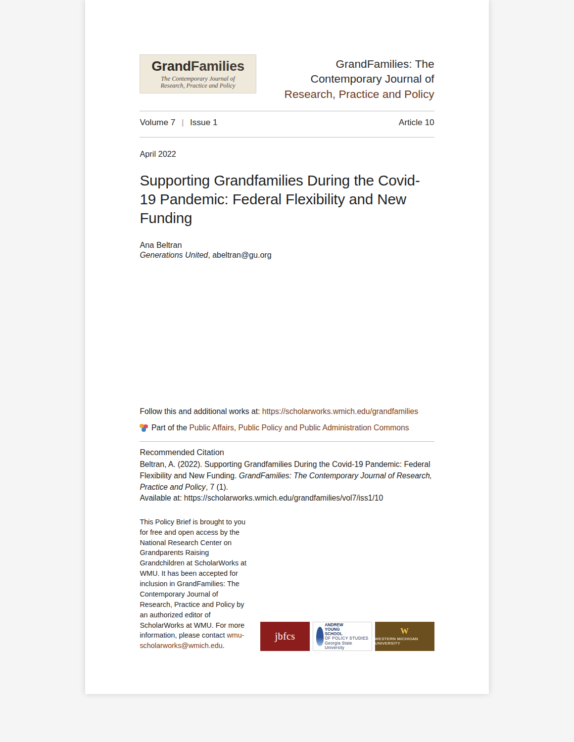Grand Families
The Contemporary Journal of
Research, Practice and Policy
GrandFamilies: The Contemporary Journal of
Research, Practice and Policy
Volume 7 | Issue 1
Article 10
April 2022
Supporting Grandfamilies During the Covid-19 Pandemic: Federal Flexibility and New Funding
Ana Beltran
Generations United, abeltran@gu.org
Follow this and additional works at: https://scholarworks.wmich.edu/grandfamilies
Part of the Public Affairs, Public Policy and Public Administration Commons
Recommended Citation
Beltran, A. (2022). Supporting Grandfamilies During the Covid-19 Pandemic: Federal Flexibility and New Funding. GrandFamilies: The Contemporary Journal of Research, Practice and Policy, 7 (1).
Available at: https://scholarworks.wmich.edu/grandfamilies/vol7/iss1/10
This Policy Brief is brought to you for free and open access by the National Research Center on Grandparents Raising Grandchildren at ScholarWorks at WMU. It has been accepted for inclusion in GrandFamilies: The Contemporary Journal of Research, Practice and Policy by an authorized editor of ScholarWorks at WMU. For more information, please contact wmu-scholarworks@wmich.edu.
jbfcs
ANDREW
YOUNG
SCHOOL
OF POLICY STUDIES
Georgia State University
W
WESTERN MICHIGAN UNIVERSITY